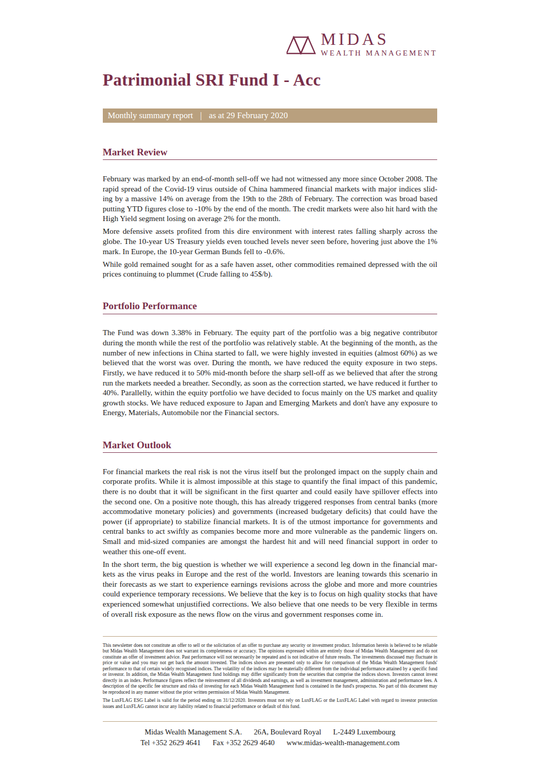MIDAS
WEALTH MANAGEMENT
Patrimonial SRI Fund I - Acc
Monthly summary report|as at 29 February 2020
Market Review
February was marked by an end-of-month sell-off we had not witnessed any more since October 2008. The rapid spread of the Covid-19 virus outside of China hammered financial markets with major indices sliding by a massive 14% on average from the 19th to the 28th of February. The correction was broad based putting YTD figures close to -10% by the end of the month. The credit markets were also hit hard with the High Yield segment losing on average 2% for the month.
More defensive assets profited from this dire environment with interest rates falling sharply across the globe. The 10-year US Treasury yields even touched levels never seen before, hovering just above the 1% mark. In Europe, the 10-year German Bunds fell to -0.6%.
While gold remained sought for as a safe haven asset, other commodities remained depressed with the oil prices continuing to plummet (Crude falling to 45$/b).
Portfolio Performance
The Fund was down 3.38% in February. The equity part of the portfolio was a big negative contributor during the month while the rest of the portfolio was relatively stable. At the beginning of the month, as the number of new infections in China started to fall, we were highly invested in equities (almost 60%) as we believed that the worst was over. During the month, we have reduced the equity exposure in two steps. Firstly, we have reduced it to 50% mid-month before the sharp sell-off as we believed that after the strong run the markets needed a breather. Secondly, as soon as the correction started, we have reduced it further to 40%. Parallelly, within the equity portfolio we have decided to focus mainly on the US market and quality growth stocks. We have reduced exposure to Japan and Emerging Markets and don't have any exposure to Energy, Materials, Automobile nor the Financial sectors.
Market Outlook
For financial markets the real risk is not the virus itself but the prolonged impact on the supply chain and corporate profits. While it is almost impossible at this stage to quantify the final impact of this pandemic, there is no doubt that it will be significant in the first quarter and could easily have spillover effects into the second one. On a positive note though, this has already triggered responses from central banks (more accommodative monetary policies) and governments (increased budgetary deficits) that could have the power (if appropriate) to stabilize financial markets. It is of the utmost importance for governments and central banks to act swiftly as companies become more and more vulnerable as the pandemic lingers on. Small and mid-sized companies are amongst the hardest hit and will need financial support in order to weather this one-off event.
In the short term, the big question is whether we will experience a second leg down in the financial markets as the virus peaks in Europe and the rest of the world. Investors are leaning towards this scenario in their forecasts as we start to experience earnings revisions across the globe and more and more countries could experience temporary recessions. We believe that the key is to focus on high quality stocks that have experienced somewhat unjustified corrections. We also believe that one needs to be very flexible in terms of overall risk exposure as the news flow on the virus and government responses come in.
This newsletter does not constitute an offer to sell or the solicitation of an offer to purchase any security or investment product. Information herein is believed to be reliable but Midas Wealth Management does not warrant its completeness or accuracy. The opinions expressed within are entirely those of Midas Wealth Management and do not constitute an offer of investment advice. Past performance will not necessarily be repeated and is not indicative of future results. The investments discussed may fluctuate in price or value and you may not get back the amount invested. The indices shown are presented only to allow for comparison of the Midas Wealth Management funds' performance to that of certain widely recognised indices. The volatility of the indices may be materially different from the individual performance attained by a specific fund or investor. In addition, the Midas Wealth Management fund holdings may differ significantly from the securities that comprise the indices shown. Investors cannot invest directly in an index. Performance figures reflect the reinvestment of all dividends and earnings, as well as investment management, administration and performance fees. A description of the specific fee structure and risks of investing for each Midas Wealth Management fund is contained in the fund's prospectus. No part of this document may be reproduced in any manner without the prior written permission of Midas Wealth Management.
The LuxFLAG ESG Label is valid for the period ending on 31/12/2020. Investors must not rely on LuxFLAG or the LuxFLAG Label with regard to investor protection issues and LuxFLAG cannot incur any liability related to financial performance or default of this fund.
Midas Wealth Management S.A. 26A, Boulevard Royal L-2449 Luxembourg
Tel +352 2629 4641 Fax +352 2629 4640 www.midas-wealth-management.com